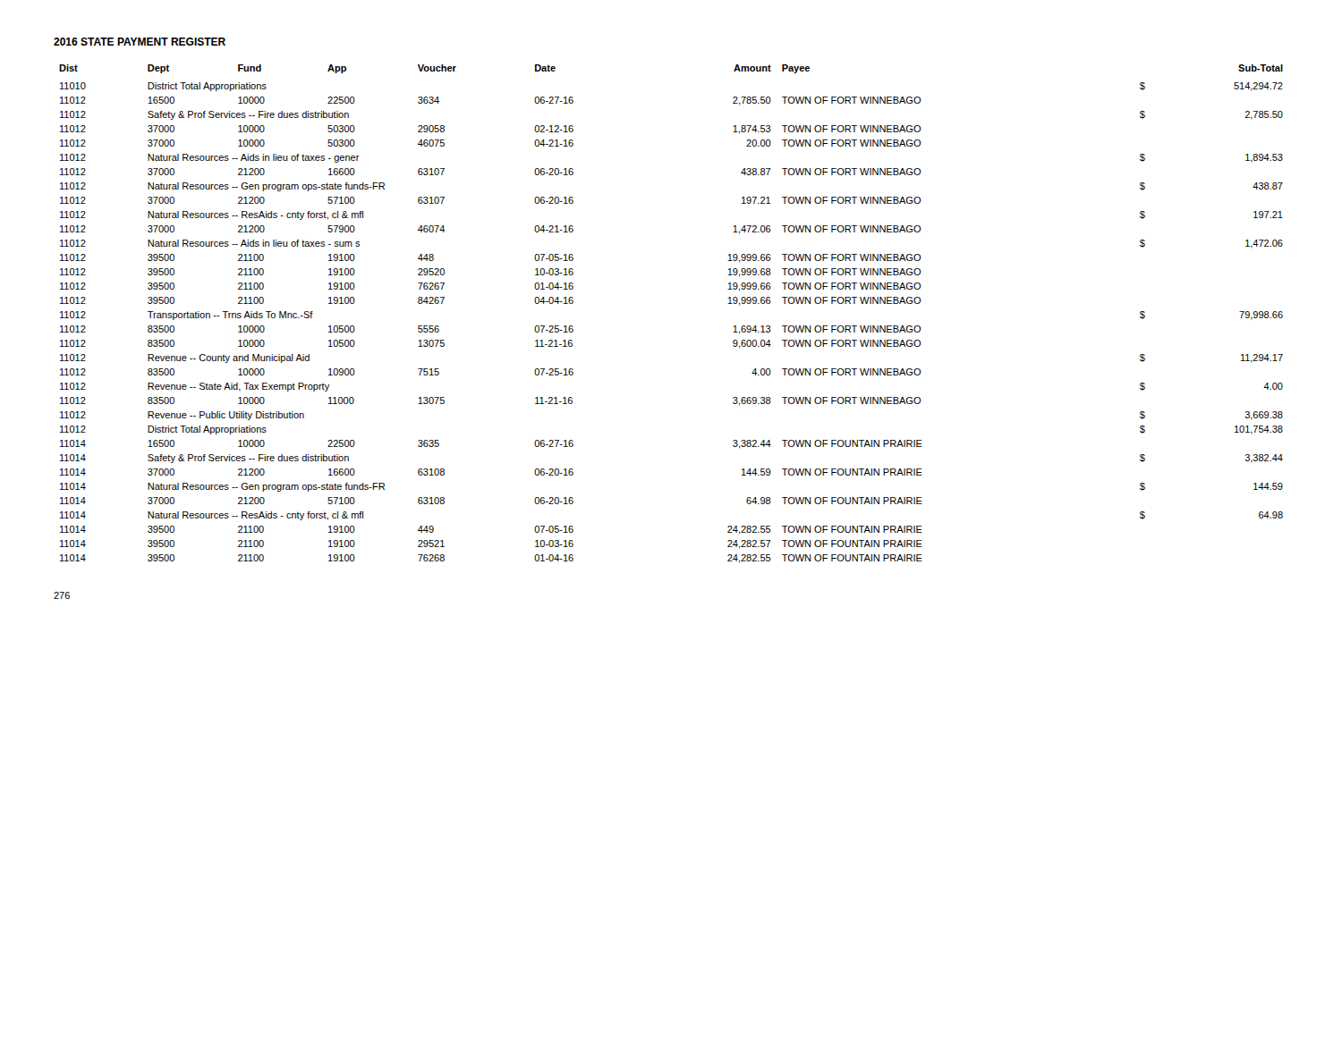2016 STATE PAYMENT REGISTER
| Dist | Dept | Fund | App | Voucher | Date | Amount | Payee | | Sub-Total |
| --- | --- | --- | --- | --- | --- | --- | --- | --- | --- |
| 11010 | District Total Appropriations | | $ | 514,294.72 |
| 11012 | 16500 | 10000 | 22500 | 3634 | 06-27-16 | 2,785.50 | TOWN OF FORT WINNEBAGO | | |
| 11012 | Safety & Prof Services -- Fire dues distribution | | $ | 2,785.50 |
| 11012 | 37000 | 10000 | 50300 | 29058 | 02-12-16 | 1,874.53 | TOWN OF FORT WINNEBAGO | | |
| 11012 | 37000 | 10000 | 50300 | 46075 | 04-21-16 | 20.00 | TOWN OF FORT WINNEBAGO | | |
| 11012 | Natural Resources -- Aids in lieu of taxes - gener | | $ | 1,894.53 |
| 11012 | 37000 | 21200 | 16600 | 63107 | 06-20-16 | 438.87 | TOWN OF FORT WINNEBAGO | | |
| 11012 | Natural Resources -- Gen program ops-state funds-FR | | $ | 438.87 |
| 11012 | 37000 | 21200 | 57100 | 63107 | 06-20-16 | 197.21 | TOWN OF FORT WINNEBAGO | | |
| 11012 | Natural Resources -- ResAids - cnty forst, cl & mfl | | $ | 197.21 |
| 11012 | 37000 | 21200 | 57900 | 46074 | 04-21-16 | 1,472.06 | TOWN OF FORT WINNEBAGO | | |
| 11012 | Natural Resources -- Aids in lieu of taxes - sum s | | $ | 1,472.06 |
| 11012 | 39500 | 21100 | 19100 | 448 | 07-05-16 | 19,999.66 | TOWN OF FORT WINNEBAGO | | |
| 11012 | 39500 | 21100 | 19100 | 29520 | 10-03-16 | 19,999.68 | TOWN OF FORT WINNEBAGO | | |
| 11012 | 39500 | 21100 | 19100 | 76267 | 01-04-16 | 19,999.66 | TOWN OF FORT WINNEBAGO | | |
| 11012 | 39500 | 21100 | 19100 | 84267 | 04-04-16 | 19,999.66 | TOWN OF FORT WINNEBAGO | | |
| 11012 | Transportation -- Trns Aids To Mnc.-Sf | | $ | 79,998.66 |
| 11012 | 83500 | 10000 | 10500 | 5556 | 07-25-16 | 1,694.13 | TOWN OF FORT WINNEBAGO | | |
| 11012 | 83500 | 10000 | 10500 | 13075 | 11-21-16 | 9,600.04 | TOWN OF FORT WINNEBAGO | | |
| 11012 | Revenue -- County and Municipal Aid | | $ | 11,294.17 |
| 11012 | 83500 | 10000 | 10900 | 7515 | 07-25-16 | 4.00 | TOWN OF FORT WINNEBAGO | | |
| 11012 | Revenue -- State Aid, Tax Exempt Proprty | | $ | 4.00 |
| 11012 | 83500 | 10000 | 11000 | 13075 | 11-21-16 | 3,669.38 | TOWN OF FORT WINNEBAGO | | |
| 11012 | Revenue -- Public Utility Distribution | | $ | 3,669.38 |
| 11012 | District Total Appropriations | | $ | 101,754.38 |
| 11014 | 16500 | 10000 | 22500 | 3635 | 06-27-16 | 3,382.44 | TOWN OF FOUNTAIN PRAIRIE | | |
| 11014 | Safety & Prof Services -- Fire dues distribution | | $ | 3,382.44 |
| 11014 | 37000 | 21200 | 16600 | 63108 | 06-20-16 | 144.59 | TOWN OF FOUNTAIN PRAIRIE | | |
| 11014 | Natural Resources -- Gen program ops-state funds-FR | | $ | 144.59 |
| 11014 | 37000 | 21200 | 57100 | 63108 | 06-20-16 | 64.98 | TOWN OF FOUNTAIN PRAIRIE | | |
| 11014 | Natural Resources -- ResAids - cnty forst, cl & mfl | | $ | 64.98 |
| 11014 | 39500 | 21100 | 19100 | 449 | 07-05-16 | 24,282.55 | TOWN OF FOUNTAIN PRAIRIE | | |
| 11014 | 39500 | 21100 | 19100 | 29521 | 10-03-16 | 24,282.57 | TOWN OF FOUNTAIN PRAIRIE | | |
| 11014 | 39500 | 21100 | 19100 | 76268 | 01-04-16 | 24,282.55 | TOWN OF FOUNTAIN PRAIRIE | | |
276